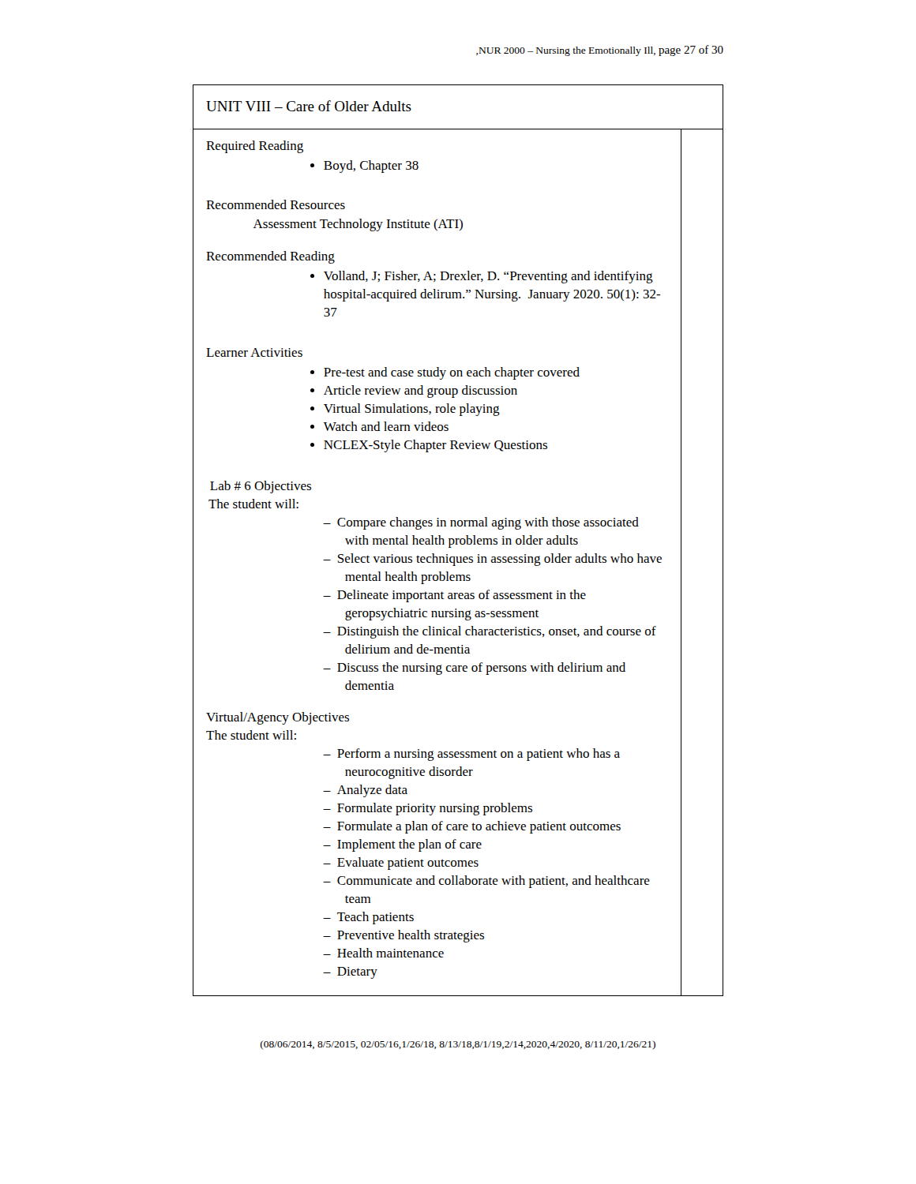,NUR 2000 – Nursing the Emotionally Ill, page 27 of 30
UNIT VIII – Care of Older Adults
Required Reading
Boyd, Chapter 38
Recommended Resources
Assessment Technology Institute (ATI)
Recommended Reading
Volland, J; Fisher, A; Drexler, D. “Preventing and identifying hospital-acquired delirum.” Nursing. January 2020. 50(1): 32-37
Learner Activities
Pre-test and case study on each chapter covered
Article review and group discussion
Virtual Simulations, role playing
Watch and learn videos
NCLEX-Style Chapter Review Questions
Lab # 6 Objectives
The student will:
Compare changes in normal aging with those associated with mental health problems in older adults
Select various techniques in assessing older adults who have mental health problems
Delineate important areas of assessment in the geropsychiatric nursing as-sessment
Distinguish the clinical characteristics, onset, and course of delirium and de-mentia
Discuss the nursing care of persons with delirium and dementia
Virtual/Agency Objectives
The student will:
Perform a nursing assessment on a patient who has a neurocognitive disorder
Analyze data
Formulate priority nursing problems
Formulate a plan of care to achieve patient outcomes
Implement the plan of care
Evaluate patient outcomes
Communicate and collaborate with patient, and healthcare team
Teach patients
Preventive health strategies
Health maintenance
Dietary
(08/06/2014, 8/5/2015, 02/05/16,1/26/18, 8/13/18,8/1/19,2/14,2020,4/2020, 8/11/20,1/26/21)